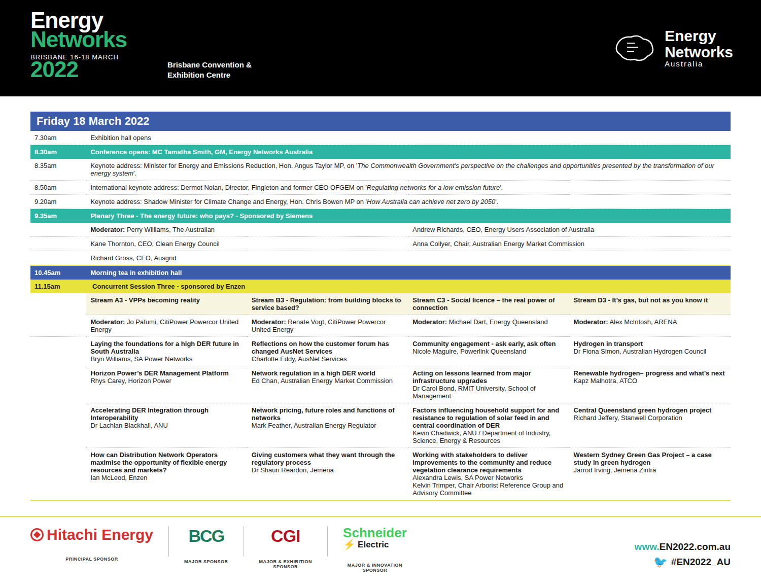Energy
Networks
BRISBANE 16-18 MARCH
2022
Brisbane Convention &
Exhibition Centre
Energy
Networks
Australia
| Friday 18 March 2022 |
| 7.30am | Exhibition hall opens |
| 8.30am | Conference opens: MC Tamatha Smith, GM, Energy Networks Australia |
| 8.35am | Keynote address: Minister for Energy and Emissions Reduction, Hon. Angus Taylor MP, on ' The Commonwealth Government's perspective on the challenges and opportunities presented by the transformation of our energy system '. |
| 8.50am | International keynote address: Dermot Nolan, Director, Fingleton and former CEO OFGEM on ' Regulating networks for a low emission future '. |
| 9.20am | Keynote address: Shadow Minister for Climate Change and Energy, Hon. Chris Bowen MP on ' How Australia can achieve net zero by 2050 '. |
| 9.35am | Plenary Three - The energy future: who pays? - Sponsored by Siemens |
| | Moderator: Perry Williams, The Australian | Andrew Richards, CEO, Energy Users Association of Australia |
| | Kane Thornton, CEO, Clean Energy Council | Anna Collyer, Chair, Australian Energy Market Commission |
| | Richard Gross, CEO, Ausgrid | |
| 10.45am | Morning tea in exhibition hall |
| 11.15am | Concurrent Session Three - sponsored by Enzen |
| | Stream A3 - VPPs becoming reality | Stream B3 - Regulation: from building blocks to service based? | Stream C3 - Social licence – the real power of connection | Stream D3 - It’s gas, but not as you know it |
| | Moderator: Jo Pafumi, CitiPower Powercor United Energy | Moderator: Renate Vogt, CitiPower Powercor United Energy | Moderator: Michael Dart, Energy Queensland | Moderator: Alex McIntosh, ARENA |
| | Laying the foundations for a high DER future in South Australia Bryn Williams, SA Power Networks | Reflections on how the customer forum has changed AusNet Services Charlotte Eddy, AusNet Services | Community engagement - ask early, ask often Nicole Maguire, Powerlink Queensland | Hydrogen in transport Dr Fiona Simon, Australian Hydrogen Council |
| | Horizon Power’s DER Management Platform Rhys Carey, Horizon Power | Network regulation in a high DER world Ed Chan, Australian Energy Market Commission | Acting on lessons learned from major infrastructure upgrades Dr Carol Bond, RMIT University, School of Management | Renewable hydrogen– progress and what’s next Kapz Malhotra, ATCO |
| | Accelerating DER Integration through Interoperability Dr Lachlan Blackhall, ANU | Network pricing, future roles and functions of networks Mark Feather, Australian Energy Regulator | Factors influencing household support for and resistance to regulation of solar feed in and central coordination of DER Kevin Chadwick, ANU / Department of Industry, Science, Energy & Resources | Central Queensland green hydrogen project Richard Jeffery, Stanwell Corporation |
| | How can Distribution Network Operators maximise the opportunity of flexible energy resources and markets? Ian McLeod, Enzen | Giving customers what they want through the regulatory process Dr Shaun Reardon, Jemena | Working with stakeholders to deliver improvements to the community and reduce vegetation clearance requirements Alexandra Lewis, SA Power Networks Kelvin Trimper, Chair Arborist Reference Group and Advisory Committee | Western Sydney Green Gas Project – a case study in green hydrogen Jarrod Irving, Jemena Zinfra |
Hitachi Energy
PRINCIPAL SPONSOR
BCG
MAJOR SPONSOR
CGI
MAJOR & EXHIBITION
SPONSOR
Schneider
⚡Electric
MAJOR & INNOVATION
SPONSOR
www. EN2022.com.au
🐦#EN2022_AU